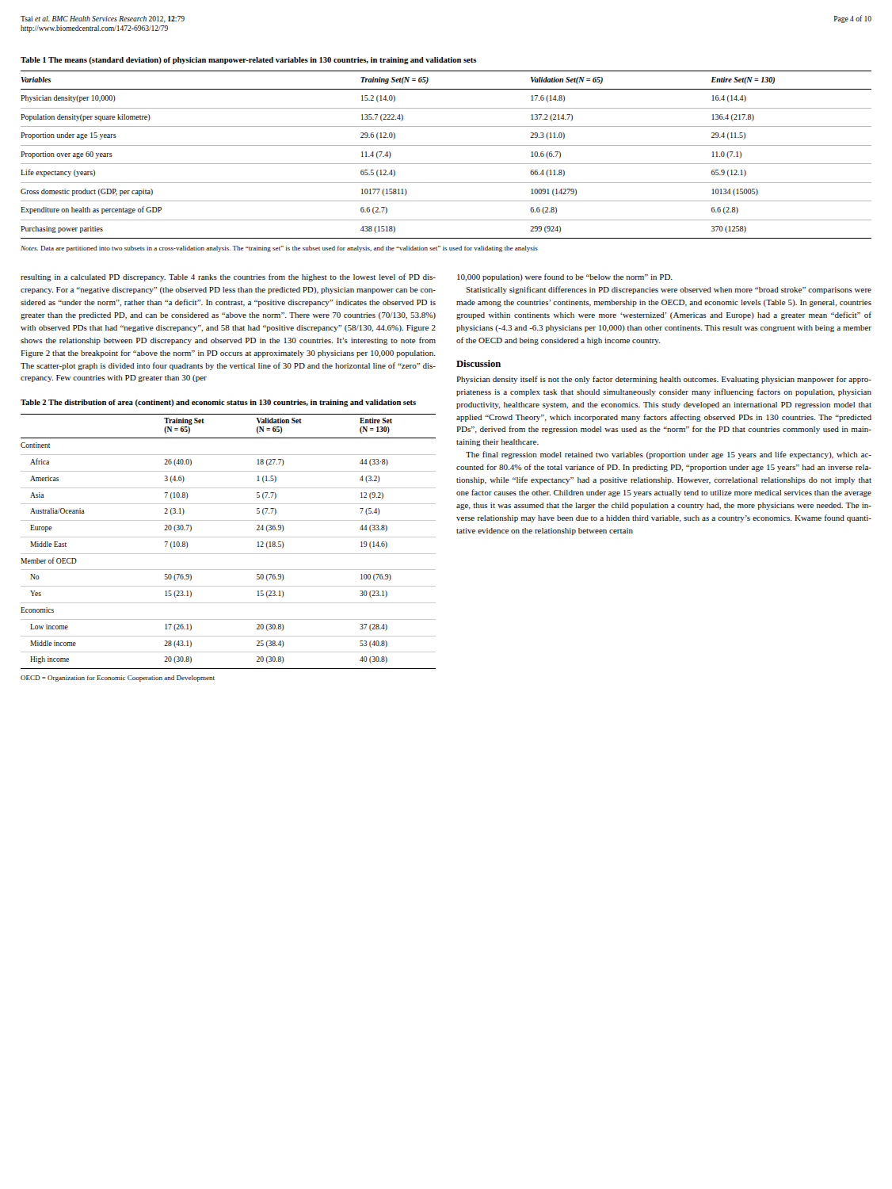Tsai et al. BMC Health Services Research 2012, 12:79
http://www.biomedcentral.com/1472-6963/12/79
Page 4 of 10
Table 1 The means (standard deviation) of physician manpower-related variables in 130 countries, in training and validation sets
| Variables | Training Set(N = 65) | Validation Set(N = 65) | Entire Set(N = 130) |
| --- | --- | --- | --- |
| Physician density(per 10,000) | 15.2 (14.0) | 17.6 (14.8) | 16.4 (14.4) |
| Population density(per square kilometre) | 135.7 (222.4) | 137.2 (214.7) | 136.4 (217.8) |
| Proportion under age 15 years | 29.6 (12.0) | 29.3 (11.0) | 29.4 (11.5) |
| Proportion over age 60 years | 11.4 (7.4) | 10.6 (6.7) | 11.0 (7.1) |
| Life expectancy (years) | 65.5 (12.4) | 66.4 (11.8) | 65.9 (12.1) |
| Gross domestic product (GDP, per capita) | 10177 (15811) | 10091 (14279) | 10134 (15005) |
| Expenditure on health as percentage of GDP | 6.6 (2.7) | 6.6 (2.8) | 6.6 (2.8) |
| Purchasing power parities | 438 (1518) | 299 (924) | 370 (1258) |
Notes. Data are partitioned into two subsets in a cross-validation analysis. The “training set” is the subset used for analysis, and the “validation set” is used for validating the analysis
resulting in a calculated PD discrepancy. Table 4 ranks the countries from the highest to the lowest level of PD discrepancy. For a “negative discrepancy” (the observed PD less than the predicted PD), physician manpower can be considered as “under the norm”, rather than “a deficit”. In contrast, a “positive discrepancy” indicates the observed PD is greater than the predicted PD, and can be considered as “above the norm”. There were 70 countries (70/130, 53.8%) with observed PDs that had “negative discrepancy”, and 58 that had “positive discrepancy” (58/130, 44.6%). Figure 2 shows the relationship between PD discrepancy and observed PD in the 130 countries. It’s interesting to note from Figure 2 that the breakpoint for “above the norm” in PD occurs at approximately 30 physicians per 10,000 population. The scatter-plot graph is divided into four quadrants by the vertical line of 30 PD and the horizontal line of “zero” discrepancy. Few countries with PD greater than 30 (per
Table 2 The distribution of area (continent) and economic status in 130 countries, in training and validation sets
| | Training Set (N = 65) | Validation Set (N = 65) | Entire Set (N = 130) |
| --- | --- | --- | --- |
| Continent | | | |
| Africa | 26 (40.0) | 18 (27.7) | 44 (33·8) |
| Americas | 3 (4.6) | 1 (1.5) | 4 (3.2) |
| Asia | 7 (10.8) | 5 (7.7) | 12 (9.2) |
| Australia/Oceania | 2 (3.1) | 5 (7.7) | 7 (5.4) |
| Europe | 20 (30.7) | 24 (36.9) | 44 (33.8) |
| Middle East | 7 (10.8) | 12 (18.5) | 19 (14.6) |
| Member of OECD | | | |
| No | 50 (76.9) | 50 (76.9) | 100 (76.9) |
| Yes | 15 (23.1) | 15 (23.1) | 30 (23.1) |
| Economics | | | |
| Low income | 17 (26.1) | 20 (30.8) | 37 (28.4) |
| Middle income | 28 (43.1) | 25 (38.4) | 53 (40.8) |
| High income | 20 (30.8) | 20 (30.8) | 40 (30.8) |
OECD = Organization for Economic Cooperation and Development
10,000 population) were found to be “below the norm” in PD.
Statistically significant differences in PD discrepancies were observed when more “broad stroke” comparisons were made among the countries’ continents, membership in the OECD, and economic levels (Table 5). In general, countries grouped within continents which were more ‘westernized’ (Americas and Europe) had a greater mean “deficit” of physicians (-4.3 and -6.3 physicians per 10,000) than other continents. This result was congruent with being a member of the OECD and being considered a high income country.
Discussion
Physician density itself is not the only factor determining health outcomes. Evaluating physician manpower for appropriateness is a complex task that should simultaneously consider many influencing factors on population, physician productivity, healthcare system, and the economics. This study developed an international PD regression model that applied “Crowd Theory”, which incorporated many factors affecting observed PDs in 130 countries. The “predicted PDs”, derived from the regression model was used as the “norm” for the PD that countries commonly used in maintaining their healthcare.
The final regression model retained two variables (proportion under age 15 years and life expectancy), which accounted for 80.4% of the total variance of PD. In predicting PD, “proportion under age 15 years” had an inverse relationship, while “life expectancy” had a positive relationship. However, correlational relationships do not imply that one factor causes the other. Children under age 15 years actually tend to utilize more medical services than the average age, thus it was assumed that the larger the child population a country had, the more physicians were needed. The inverse relationship may have been due to a hidden third variable, such as a country’s economics. Kwame found quantitative evidence on the relationship between certain